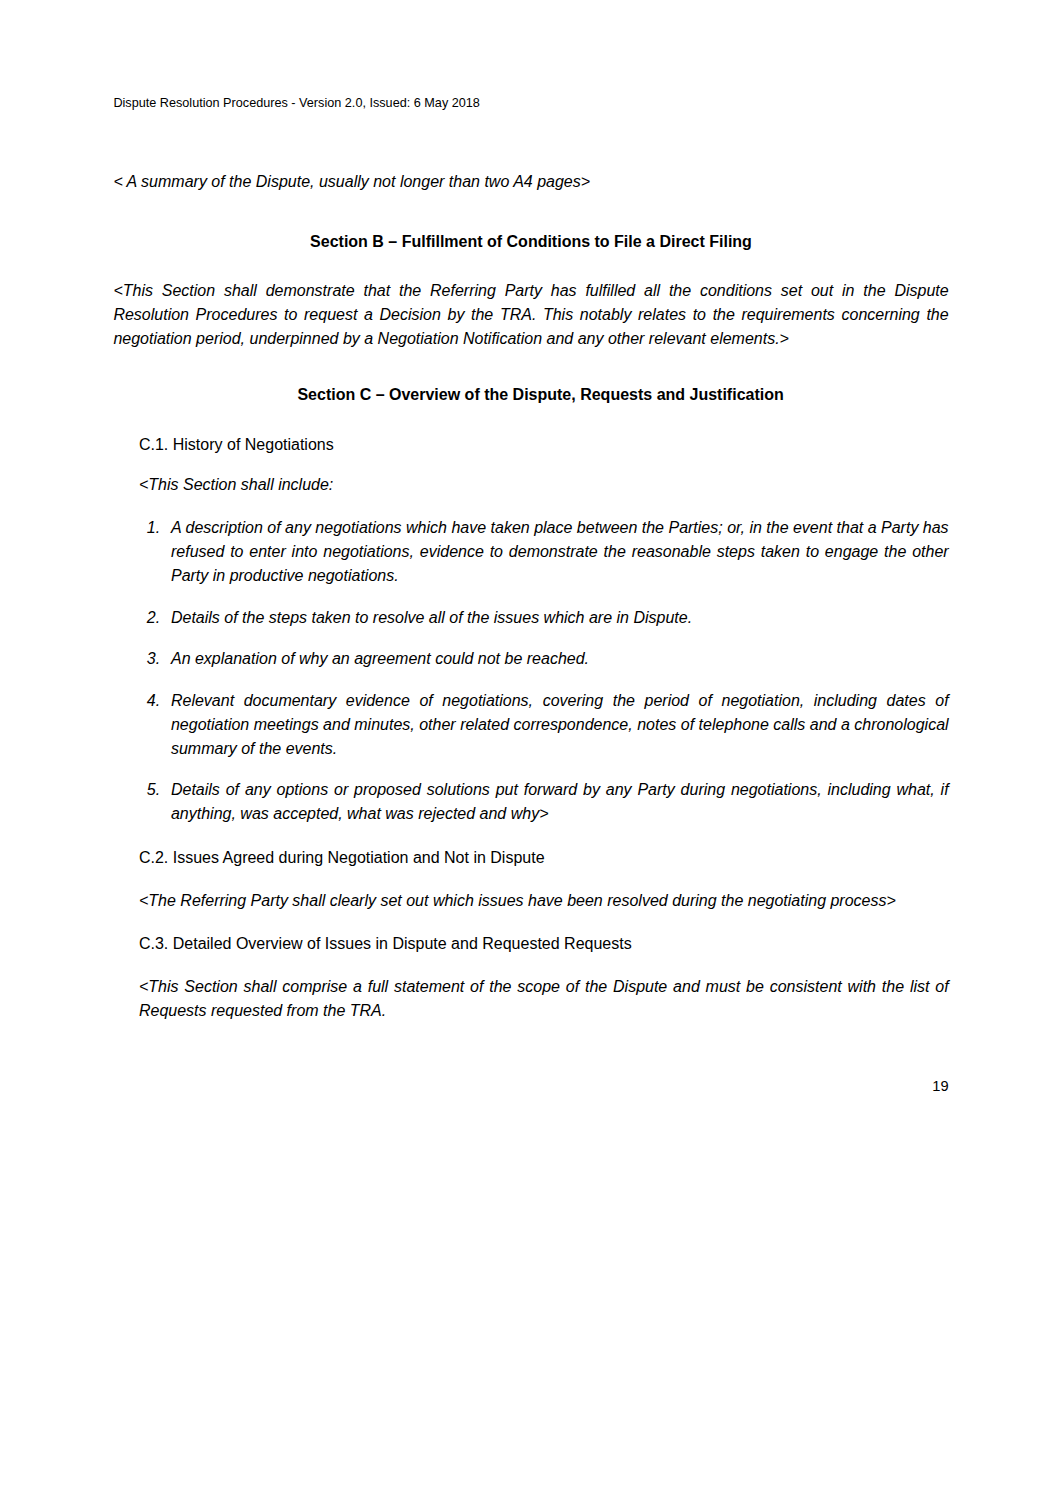Dispute Resolution Procedures - Version 2.0, Issued: 6 May 2018
< A summary of the Dispute, usually not longer than two A4 pages>
Section B – Fulfillment of Conditions to File a Direct Filing
<This Section shall demonstrate that the Referring Party has fulfilled all the conditions set out in the Dispute Resolution Procedures to request a Decision by the TRA. This notably relates to the requirements concerning the negotiation period, underpinned by a Negotiation Notification and any other relevant elements.>
Section C – Overview of the Dispute, Requests and Justification
C.1. History of Negotiations
<This Section shall include:
A description of any negotiations which have taken place between the Parties; or, in the event that a Party has refused to enter into negotiations, evidence to demonstrate the reasonable steps taken to engage the other Party in productive negotiations.
Details of the steps taken to resolve all of the issues which are in Dispute.
An explanation of why an agreement could not be reached.
Relevant documentary evidence of negotiations, covering the period of negotiation, including dates of negotiation meetings and minutes, other related correspondence, notes of telephone calls and a chronological summary of the events.
Details of any options or proposed solutions put forward by any Party during negotiations, including what, if anything, was accepted, what was rejected and why>
C.2. Issues Agreed during Negotiation and Not in Dispute
<The Referring Party shall clearly set out which issues have been resolved during the negotiating process>
C.3. Detailed Overview of Issues in Dispute and Requested Requests
<This Section shall comprise a full statement of the scope of the Dispute and must be consistent with the list of Requests requested from the TRA.
19